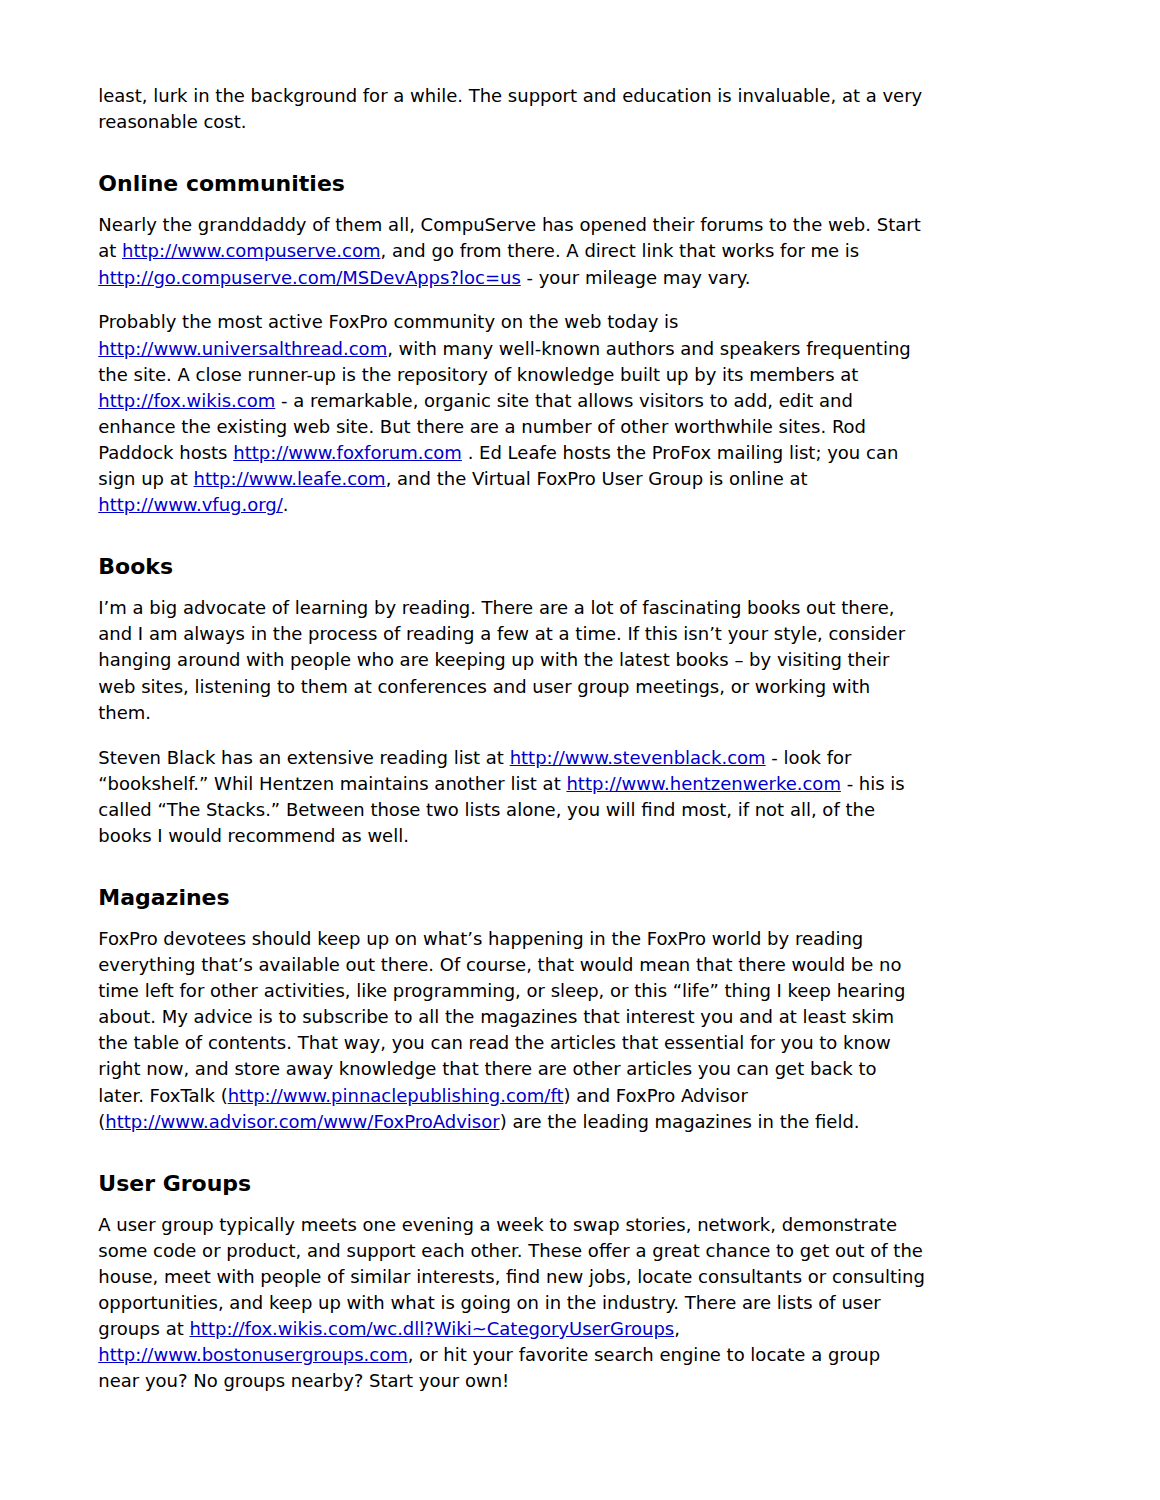least, lurk in the background for a while. The support and education is invaluable, at a very reasonable cost.
Online communities
Nearly the granddaddy of them all, CompuServe has opened their forums to the web. Start at http://www.compuserve.com, and go from there. A direct link that works for me is http://go.compuserve.com/MSDevApps?loc=us - your mileage may vary.
Probably the most active FoxPro community on the web today is http://www.universalthread.com, with many well-known authors and speakers frequenting the site. A close runner-up is the repository of knowledge built up by its members at http://fox.wikis.com - a remarkable, organic site that allows visitors to add, edit and enhance the existing web site. But there are a number of other worthwhile sites. Rod Paddock hosts http://www.foxforum.com . Ed Leafe hosts the ProFox mailing list; you can sign up at http://www.leafe.com, and the Virtual FoxPro User Group is online at http://www.vfug.org/.
Books
I’m a big advocate of learning by reading. There are a lot of fascinating books out there, and I am always in the process of reading a few at a time. If this isn’t your style, consider hanging around with people who are keeping up with the latest books – by visiting their web sites, listening to them at conferences and user group meetings, or working with them.
Steven Black has an extensive reading list at http://www.stevenblack.com - look for “bookshelf.” Whil Hentzen maintains another list at http://www.hentzenwerke.com - his is called “The Stacks.” Between those two lists alone, you will find most, if not all, of the books I would recommend as well.
Magazines
FoxPro devotees should keep up on what’s happening in the FoxPro world by reading everything that’s available out there. Of course, that would mean that there would be no time left for other activities, like programming, or sleep, or this “life” thing I keep hearing about. My advice is to subscribe to all the magazines that interest you and at least skim the table of contents. That way, you can read the articles that essential for you to know right now, and store away knowledge that there are other articles you can get back to later. FoxTalk (http://www.pinnaclepublishing.com/ft) and FoxPro Advisor (http://www.advisor.com/www/FoxProAdvisor) are the leading magazines in the field.
User Groups
A user group typically meets one evening a week to swap stories, network, demonstrate some code or product, and support each other. These offer a great chance to get out of the house, meet with people of similar interests, find new jobs, locate consultants or consulting opportunities, and keep up with what is going on in the industry. There are lists of user groups at http://fox.wikis.com/wc.dll?Wiki~CategoryUserGroups, http://www.bostonusergroups.com, or hit your favorite search engine to locate a group near you? No groups nearby? Start your own!